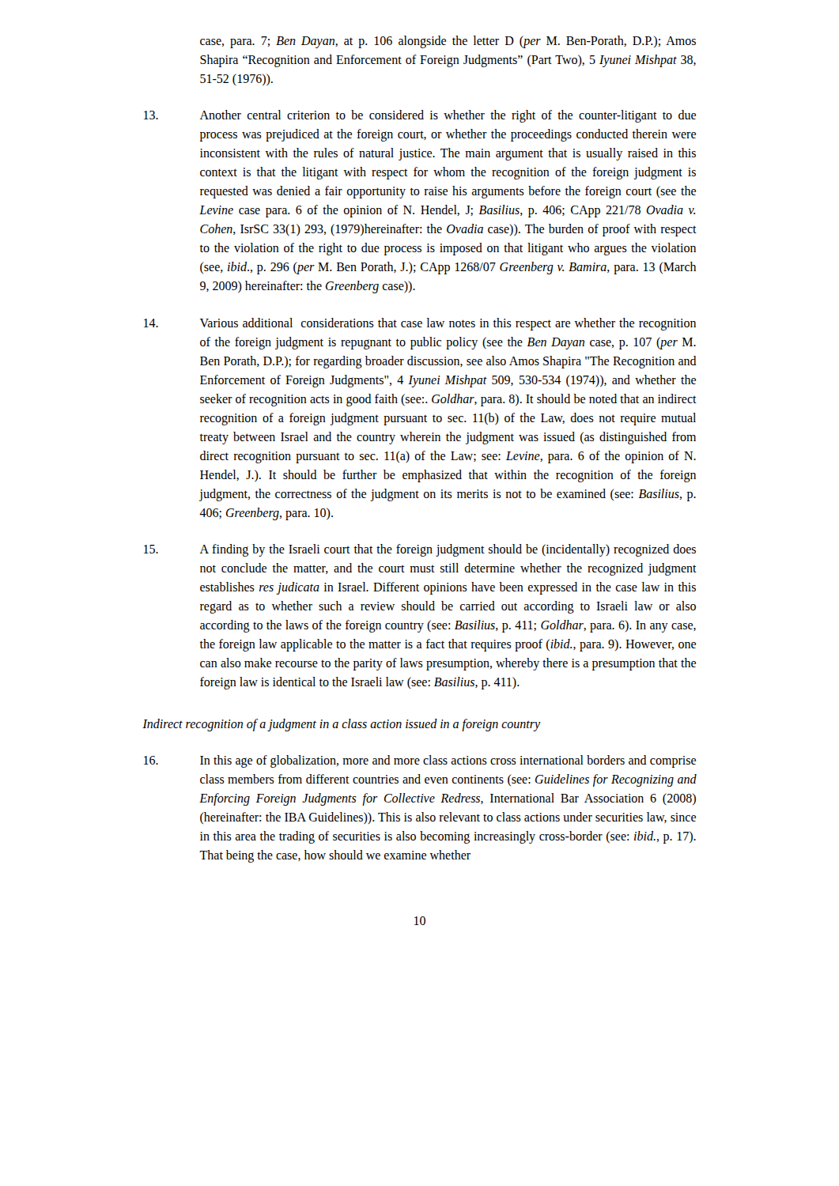case, para. 7; Ben Dayan, at p. 106 alongside the letter D (per M. Ben-Porath, D.P.); Amos Shapira “Recognition and Enforcement of Foreign Judgments” (Part Two), 5 Iyunei Mishpat 38, 51-52 (1976)).
13.
Another central criterion to be considered is whether the right of the counter-litigant to due process was prejudiced at the foreign court, or whether the proceedings conducted therein were inconsistent with the rules of natural justice. The main argument that is usually raised in this context is that the litigant with respect for whom the recognition of the foreign judgment is requested was denied a fair opportunity to raise his arguments before the foreign court (see the Levine case para. 6 of the opinion of N. Hendel, J; Basilius, p. 406; CApp 221/78 Ovadia v. Cohen, IsrSC 33(1) 293, (1979)hereinafter: the Ovadia case)). The burden of proof with respect to the violation of the right to due process is imposed on that litigant who argues the violation (see, ibid., p. 296 (per M. Ben Porath, J.); CApp 1268/07 Greenberg v. Bamira, para. 13 (March 9, 2009) hereinafter: the Greenberg case)).
14.
Various additional considerations that case law notes in this respect are whether the recognition of the foreign judgment is repugnant to public policy (see the Ben Dayan case, p. 107 (per M. Ben Porath, D.P.); for regarding broader discussion, see also Amos Shapira "The Recognition and Enforcement of Foreign Judgments", 4 Iyunei Mishpat 509, 530-534 (1974)), and whether the seeker of recognition acts in good faith (see:. Goldhar, para. 8). It should be noted that an indirect recognition of a foreign judgment pursuant to sec. 11(b) of the Law, does not require mutual treaty between Israel and the country wherein the judgment was issued (as distinguished from direct recognition pursuant to sec. 11(a) of the Law; see: Levine, para. 6 of the opinion of N. Hendel, J.). It should be further be emphasized that within the recognition of the foreign judgment, the correctness of the judgment on its merits is not to be examined (see: Basilius, p. 406; Greenberg, para. 10).
15.
A finding by the Israeli court that the foreign judgment should be (incidentally) recognized does not conclude the matter, and the court must still determine whether the recognized judgment establishes res judicata in Israel. Different opinions have been expressed in the case law in this regard as to whether such a review should be carried out according to Israeli law or also according to the laws of the foreign country (see: Basilius, p. 411; Goldhar, para. 6). In any case, the foreign law applicable to the matter is a fact that requires proof (ibid., para. 9). However, one can also make recourse to the parity of laws presumption, whereby there is a presumption that the foreign law is identical to the Israeli law (see: Basilius, p. 411).
Indirect recognition of a judgment in a class action issued in a foreign country
16.
In this age of globalization, more and more class actions cross international borders and comprise class members from different countries and even continents (see: Guidelines for Recognizing and Enforcing Foreign Judgments for Collective Redress, International Bar Association 6 (2008) (hereinafter: the IBA Guidelines)). This is also relevant to class actions under securities law, since in this area the trading of securities is also becoming increasingly cross-border (see: ibid., p. 17). That being the case, how should we examine whether
10